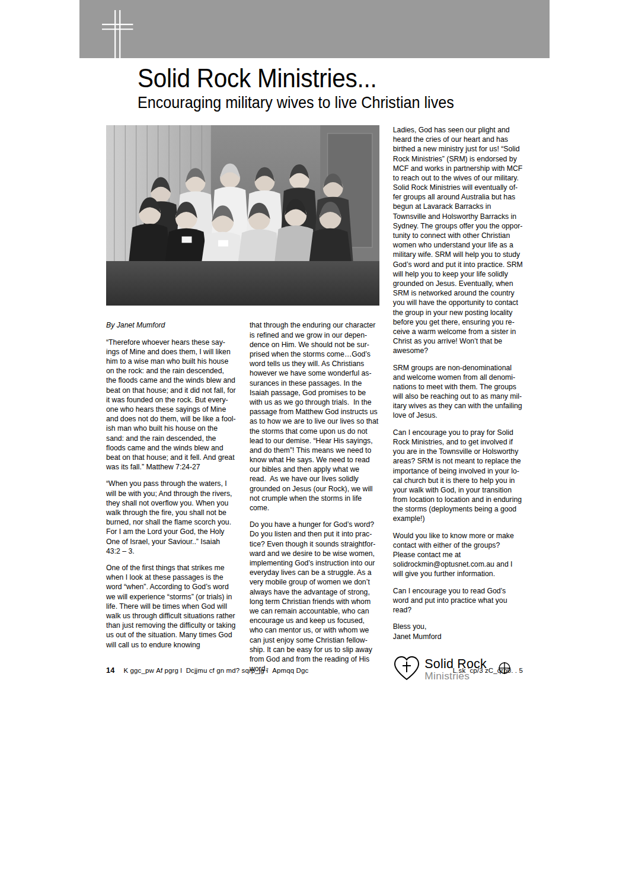Solid Rock Ministries...
Encouraging military wives to live Christian lives
Ladies, God has seen our plight and heard the cries of our heart and has birthed a new ministry just for us! “Solid Rock Ministries” (SRM) is endorsed by MCF and works in partnership with MCF to reach out to the wives of our military. Solid Rock Ministries will eventually offer groups all around Australia but has begun at Lavarack Barracks in Townsville and Holsworthy Barracks in Sydney. The groups offer you the opportunity to connect with other Christian women who understand your life as a military wife. SRM will help you to study God’s word and put it into practice. SRM will help you to keep your life solidly grounded on Jesus. Eventually, when SRM is networked around the country you will have the opportunity to contact the group in your new posting locality before you get there, ensuring you receive a warm welcome from a sister in Christ as you arrive! Won’t that be awesome?
SRM groups are non-denominational and welcome women from all denominations to meet with them. The groups will also be reaching out to as many military wives as they can with the unfailing love of Jesus.
Can I encourage you to pray for Solid Rock Ministries, and to get involved if you are in the Townsville or Holsworthy areas? SRM is not meant to replace the importance of being involved in your local church but it is there to help you in your walk with God, in your transition from location to location and in enduring the storms (deployments being a good example!)
Would you like to know more or make contact with either of the groups? Please contact me at solidrockmin@optusnet.com.au and I will give you further information.
Can I encourage you to read God’s word and put into practice what you read?
Bless you,
Janet Mumford
Solid Rock
Ministries
By Janet Mumford
“Therefore whoever hears these sayings of Mine and does them, I will liken him to a wise man who built his house on the rock: and the rain descended, the floods came and the winds blew and beat on that house; and it did not fall, for it was founded on the rock. But everyone who hears these sayings of Mine and does not do them, will be like a foolish man who built his house on the sand: and the rain descended, the floods came and the winds blew and beat on that house; and it fell. And great was its fall.” Matthew 7:24-27
“When you pass through the waters, I will be with you; And through the rivers, they shall not overflow you. When you walk through the fire, you shall not be burned, nor shall the flame scorch you. For I am the Lord your God, the Holy One of Israel, your Saviour..” Isaiah 43:2 – 3.
One of the first things that strikes me when I look at these passages is the word “when”. According to God’s word we will experience “storms” (or trials) in life. There will be times when God will walk us through difficult situations rather than just removing the difficulty or taking us out of the situation. Many times God will call us to endure knowing
that through the enduring our character is refined and we grow in our dependence on Him. We should not be surprised when the storms come…God’s word tells us they will. As Christians however we have some wonderful assurances in these passages. In the Isaiah passage, God promises to be with us as we go through trials. In the passage from Matthew God instructs us as to how we are to live our lives so that the storms that come upon us do not lead to our demise. “Hear His sayings, and do them”! This means we need to know what He says. We need to read our bibles and then apply what we read. As we have our lives solidly grounded on Jesus (our Rock), we will not crumple when the storms in life come.
Do you have a hunger for God’s word? Do you listen and then put it into practice? Even though it sounds straightforward and we desire to be wise women, implementing God’s instruction into our everyday lives can be a struggle. As a very mobile group of women we don’t always have the advantage of strong, long term Christian friends with whom we can remain accountable, who can encourage us and keep us focused, who can mentor us, or with whom we can just enjoy some Christian fellowship. It can be easy for us to slip away from God and from the reading of His word.
14 K ggc_pw Af pgrg l Dcjjmu cf gn md? sqrp_jg î Apmqq Dgc L sk `cp/3 zC_qrp0. . 5